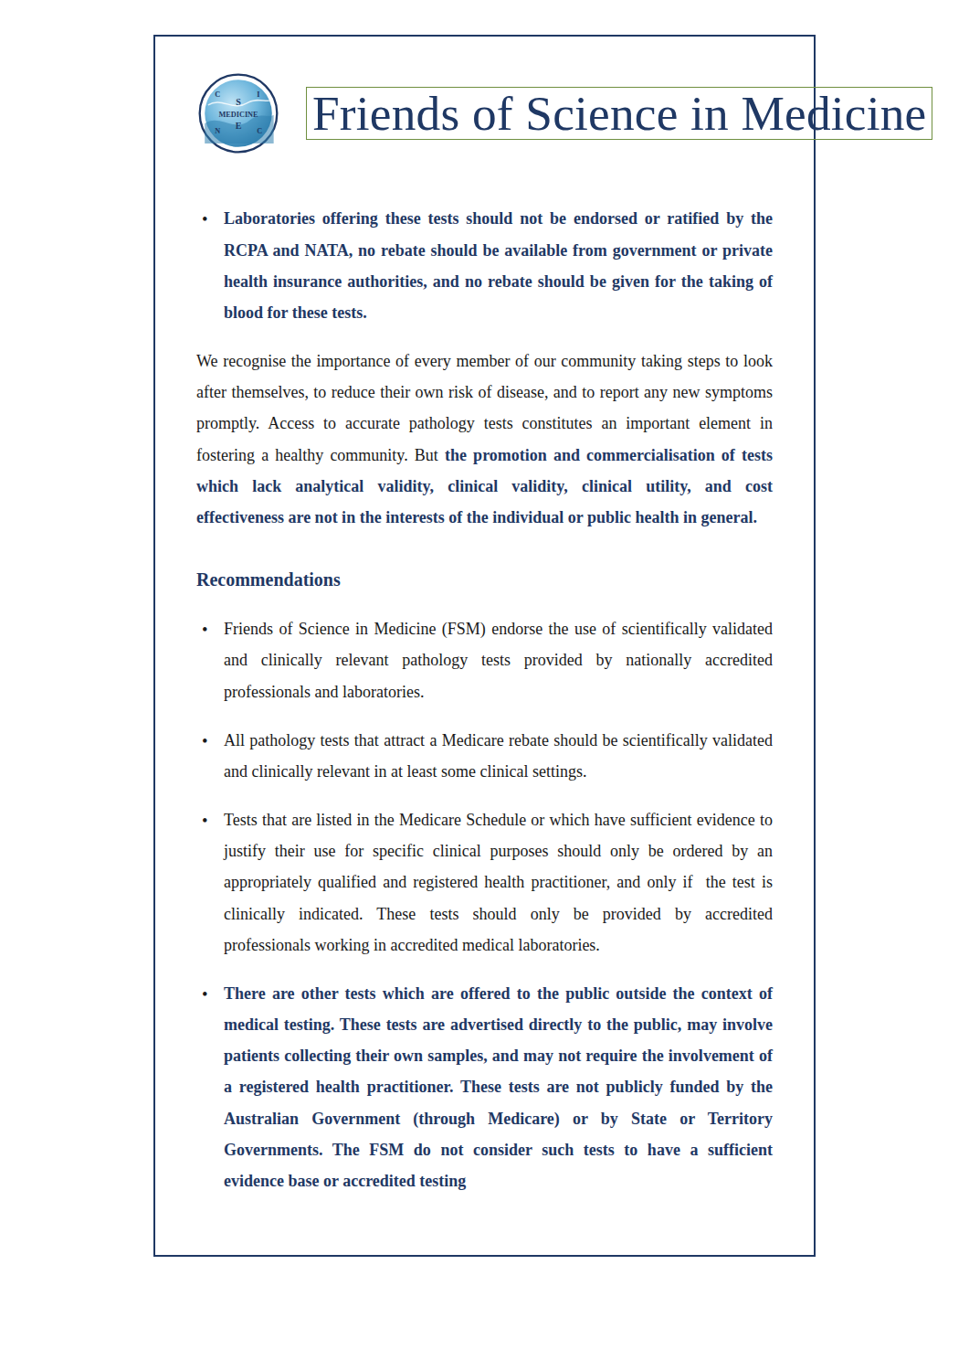S MEDICINE E C I N C
Friends of Science in Medicine
Laboratories offering these tests should not be endorsed or ratified by the RCPA and NATA, no rebate should be available from government or private health insurance authorities, and no rebate should be given for the taking of blood for these tests.
We recognise the importance of every member of our community taking steps to look after themselves, to reduce their own risk of disease, and to report any new symptoms promptly. Access to accurate pathology tests constitutes an important element in fostering a healthy community. But the promotion and commercialisation of tests which lack analytical validity, clinical validity, clinical utility, and cost effectiveness are not in the interests of the individual or public health in general.
Recommendations
Friends of Science in Medicine (FSM) endorse the use of scientifically validated and clinically relevant pathology tests provided by nationally accredited professionals and laboratories.
All pathology tests that attract a Medicare rebate should be scientifically validated and clinically relevant in at least some clinical settings.
Tests that are listed in the Medicare Schedule or which have sufficient evidence to justify their use for specific clinical purposes should only be ordered by an appropriately qualified and registered health practitioner, and only if the test is clinically indicated. These tests should only be provided by accredited professionals working in accredited medical laboratories.
There are other tests which are offered to the public outside the context of medical testing. These tests are advertised directly to the public, may involve patients collecting their own samples, and may not require the involvement of a registered health practitioner. These tests are not publicly funded by the Australian Government (through Medicare) or by State or Territory Governments. The FSM do not consider such tests to have a sufficient evidence base or accredited testing